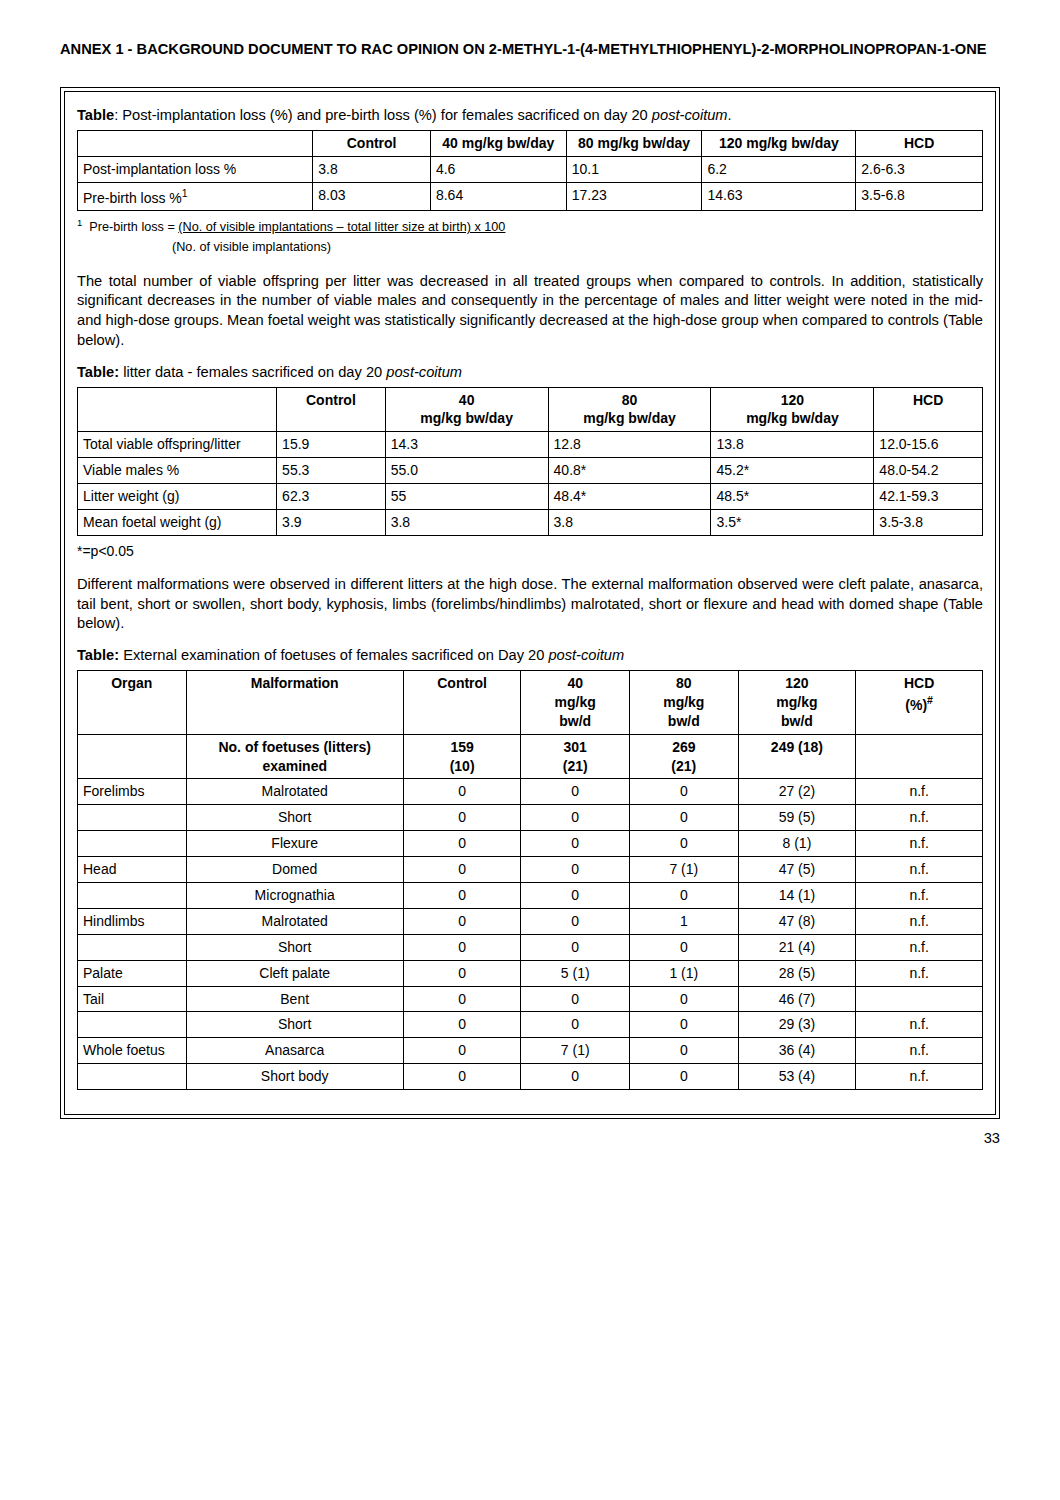Annex 1 - Background document to RAC opinion on 2-methyl-1-(4-methylthiophenyl)-2-morpholinopropan-1-one
Table: Post-implantation loss (%) and pre-birth loss (%) for females sacrificed on day 20 post-coitum.
| | Control | 40 mg/kg bw/day | 80 mg/kg bw/day | 120 mg/kg bw/day | HCD |
| --- | --- | --- | --- | --- | --- |
| Post-implantation loss % | 3.8 | 4.6 | 10.1 | 6.2 | 2.6-6.3 |
| Pre-birth loss % 1 | 8.03 | 8.64 | 17.23 | 14.63 | 3.5-6.8 |
1 Pre-birth loss = (No. of visible implantations – total litter size at birth) x 100
(No. of visible implantations)
The total number of viable offspring per litter was decreased in all treated groups when compared to controls. In addition, statistically significant decreases in the number of viable males and consequently in the percentage of males and litter weight were noted in the mid- and high-dose groups. Mean foetal weight was statistically significantly decreased at the high-dose group when compared to controls (Table below).
Table: litter data - females sacrificed on day 20 post-coitum
| | Control | 40 mg/kg bw/day | 80 mg/kg bw/day | 120 mg/kg bw/day | HCD |
| --- | --- | --- | --- | --- | --- |
| Total viable offspring/litter | 15.9 | 14.3 | 12.8 | 13.8 | 12.0-15.6 |
| Viable males % | 55.3 | 55.0 | 40.8* | 45.2* | 48.0-54.2 |
| Litter weight (g) | 62.3 | 55 | 48.4* | 48.5* | 42.1-59.3 |
| Mean foetal weight (g) | 3.9 | 3.8 | 3.8 | 3.5* | 3.5-3.8 |
*=p<0.05
Different malformations were observed in different litters at the high dose. The external malformation observed were cleft palate, anasarca, tail bent, short or swollen, short body, kyphosis, limbs (forelimbs/hindlimbs) malrotated, short or flexure and head with domed shape (Table below).
Table: External examination of foetuses of females sacrificed on Day 20 post-coitum
| Organ | Malformation | Control | 40 mg/kg bw/d | 80 mg/kg bw/d | 120 mg/kg bw/d | HCD (%) # |
| --- | --- | --- | --- | --- | --- | --- |
| | No. of foetuses (litters) examined | 159 (10) | 301 (21) | 269 (21) | 249 (18) | |
| Forelimbs | Malrotated | 0 | 0 | 0 | 27 (2) | n.f. |
| | Short | 0 | 0 | 0 | 59 (5) | n.f. |
| | Flexure | 0 | 0 | 0 | 8 (1) | n.f. |
| Head | Domed | 0 | 0 | 7 (1) | 47 (5) | n.f. |
| | Micrognathia | 0 | 0 | 0 | 14 (1) | n.f. |
| Hindlimbs | Malrotated | 0 | 0 | 1 | 47 (8) | n.f. |
| | Short | 0 | 0 | 0 | 21 (4) | n.f. |
| Palate | Cleft palate | 0 | 5 (1) | 1 (1) | 28 (5) | n.f. |
| Tail | Bent | 0 | 0 | 0 | 46 (7) | |
| | Short | 0 | 0 | 0 | 29 (3) | n.f. |
| Whole foetus | Anasarca | 0 | 7 (1) | 0 | 36 (4) | n.f. |
| | Short body | 0 | 0 | 0 | 53 (4) | n.f. |
33